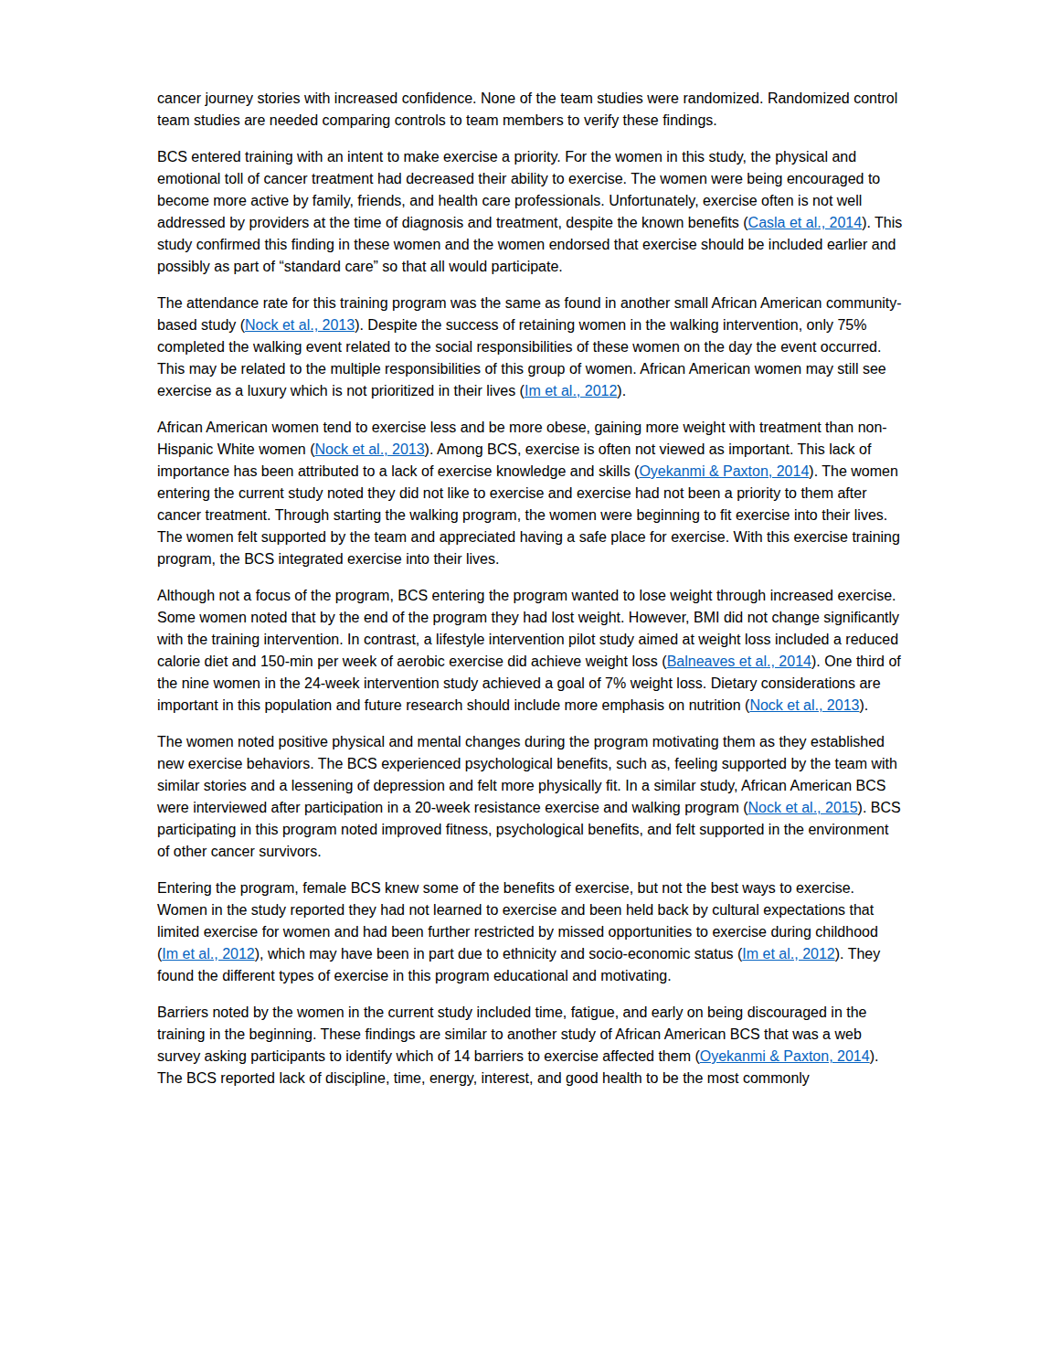cancer journey stories with increased confidence. None of the team studies were randomized. Randomized control team studies are needed comparing controls to team members to verify these findings.
BCS entered training with an intent to make exercise a priority. For the women in this study, the physical and emotional toll of cancer treatment had decreased their ability to exercise. The women were being encouraged to become more active by family, friends, and health care professionals. Unfortunately, exercise often is not well addressed by providers at the time of diagnosis and treatment, despite the known benefits (Casla et al., 2014). This study confirmed this finding in these women and the women endorsed that exercise should be included earlier and possibly as part of “standard care” so that all would participate.
The attendance rate for this training program was the same as found in another small African American community-based study (Nock et al., 2013). Despite the success of retaining women in the walking intervention, only 75% completed the walking event related to the social responsibilities of these women on the day the event occurred. This may be related to the multiple responsibilities of this group of women. African American women may still see exercise as a luxury which is not prioritized in their lives (Im et al., 2012).
African American women tend to exercise less and be more obese, gaining more weight with treatment than non-Hispanic White women (Nock et al., 2013). Among BCS, exercise is often not viewed as important. This lack of importance has been attributed to a lack of exercise knowledge and skills (Oyekanmi & Paxton, 2014). The women entering the current study noted they did not like to exercise and exercise had not been a priority to them after cancer treatment. Through starting the walking program, the women were beginning to fit exercise into their lives. The women felt supported by the team and appreciated having a safe place for exercise. With this exercise training program, the BCS integrated exercise into their lives.
Although not a focus of the program, BCS entering the program wanted to lose weight through increased exercise. Some women noted that by the end of the program they had lost weight. However, BMI did not change significantly with the training intervention. In contrast, a lifestyle intervention pilot study aimed at weight loss included a reduced calorie diet and 150-min per week of aerobic exercise did achieve weight loss (Balneaves et al., 2014). One third of the nine women in the 24-week intervention study achieved a goal of 7% weight loss. Dietary considerations are important in this population and future research should include more emphasis on nutrition (Nock et al., 2013).
The women noted positive physical and mental changes during the program motivating them as they established new exercise behaviors. The BCS experienced psychological benefits, such as, feeling supported by the team with similar stories and a lessening of depression and felt more physically fit. In a similar study, African American BCS were interviewed after participation in a 20-week resistance exercise and walking program (Nock et al., 2015). BCS participating in this program noted improved fitness, psychological benefits, and felt supported in the environment of other cancer survivors.
Entering the program, female BCS knew some of the benefits of exercise, but not the best ways to exercise. Women in the study reported they had not learned to exercise and been held back by cultural expectations that limited exercise for women and had been further restricted by missed opportunities to exercise during childhood (Im et al., 2012), which may have been in part due to ethnicity and socio-economic status (Im et al., 2012). They found the different types of exercise in this program educational and motivating.
Barriers noted by the women in the current study included time, fatigue, and early on being discouraged in the training in the beginning. These findings are similar to another study of African American BCS that was a web survey asking participants to identify which of 14 barriers to exercise affected them (Oyekanmi & Paxton, 2014). The BCS reported lack of discipline, time, energy, interest, and good health to be the most commonly